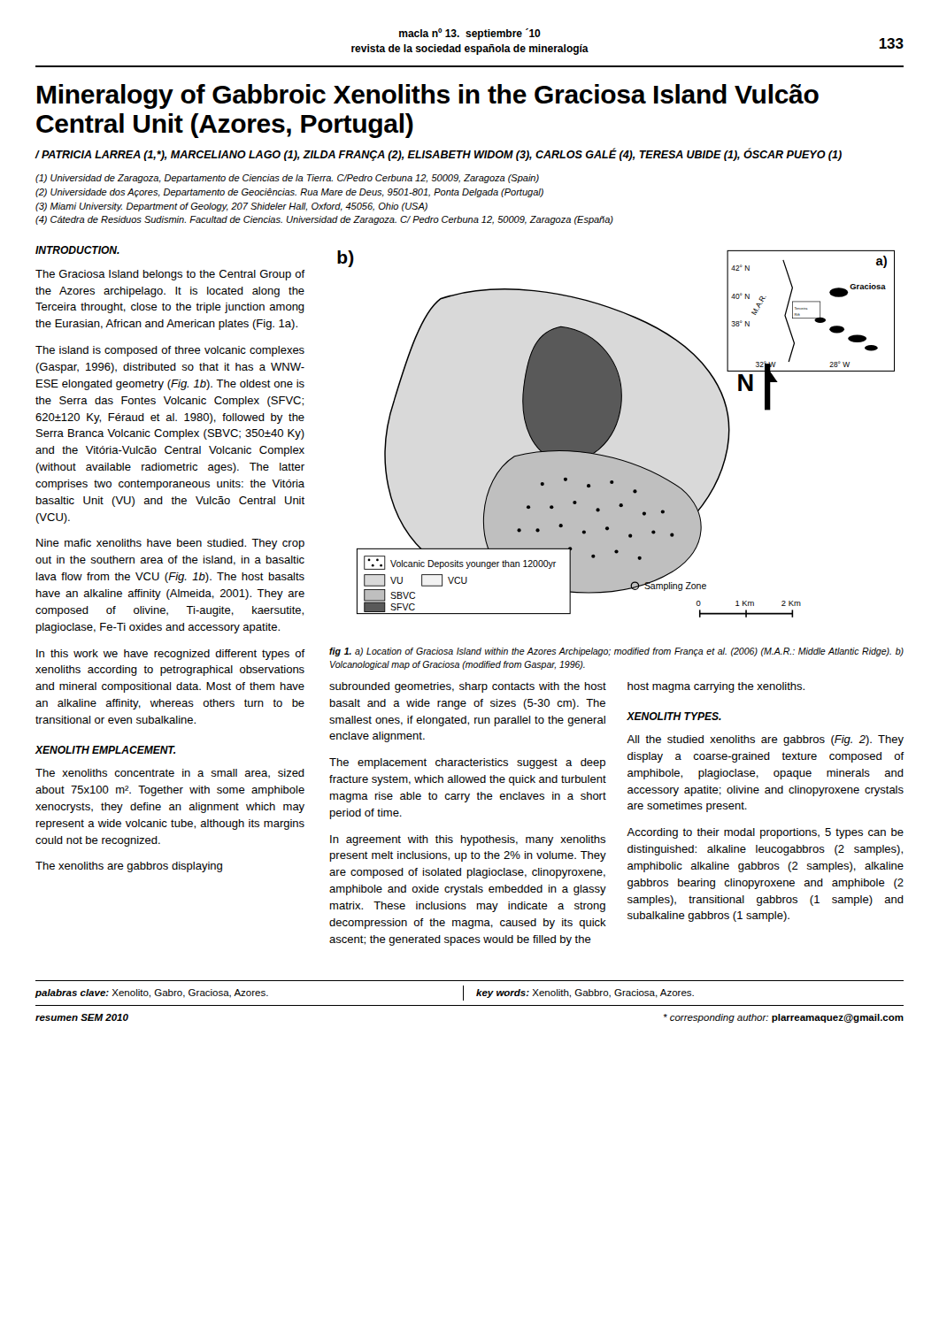macla nº 13. septiembre ´10
revista de la sociedad española de mineralogía 133
Mineralogy of Gabbroic Xenoliths in the Graciosa Island Vulcão Central Unit (Azores, Portugal)
/ PATRICIA LARREA (1,*), MARCELIANO LAGO (1), ZILDA FRANÇA (2), ELISABETH WIDOM (3), CARLOS GALÉ (4), TERESA UBIDE (1), ÓSCAR PUEYO (1)
(1) Universidad de Zaragoza, Departamento de Ciencias de la Tierra. C/Pedro Cerbuna 12, 50009, Zaragoza (Spain)
(2) Universidade dos Açores, Departamento de Geociências. Rua Mare de Deus, 9501-801, Ponta Delgada (Portugal)
(3) Miami University. Department of Geology, 207 Shideler Hall, Oxford, 45056, Ohio (USA)
(4) Cátedra de Residuos Sudismin. Facultad de Ciencias. Universidad de Zaragoza. C/ Pedro Cerbuna 12, 50009, Zaragoza (España)
Introduction.
The Graciosa Island belongs to the Central Group of the Azores archipelago. It is located along the Terceira throught, close to the triple junction among the Eurasian, African and American plates (Fig. 1a).
The island is composed of three volcanic complexes (Gaspar, 1996), distributed so that it has a WNW-ESE elongated geometry (Fig. 1b). The oldest one is the Serra das Fontes Volcanic Complex (SFVC; 620±120 Ky, Féraud et al. 1980), followed by the Serra Branca Volcanic Complex (SBVC; 350±40 Ky) and the Vitória-Vulcão Central Volcanic Complex (without available radiometric ages). The latter comprises two contemporaneous units: the Vitória basaltic Unit (VU) and the Vulcão Central Unit (VCU).
Nine mafic xenoliths have been studied. They crop out in the southern area of the island, in a basaltic lava flow from the VCU (Fig. 1b). The host basalts have an alkaline affinity (Almeida, 2001). They are composed of olivine, Ti-augite, kaersutite, plagioclase, Fe-Ti oxides and accessory apatite.
In this work we have recognized different types of xenoliths according to petrographical observations and mineral compositional data. Most of them have an alkaline affinity, whereas others turn to be transitional or even subalkaline.
Xenolith emplacement.
The xenoliths concentrate in a small area, sized about 75x100 m². Together with some amphibole xenocrysts, they define an alignment which may represent a wide volcanic tube, although its margins could not be recognized.
The xenoliths are gabbros displaying
fig 1. a) Location of Graciosa Island within the Azores Archipelago; modified from França et al. (2006) (M.A.R.: Middle Atlantic Ridge). b) Volcanological map of Graciosa (modified from Gaspar, 1996).
subrounded geometries, sharp contacts with the host basalt and a wide range of sizes (5-30 cm). The smallest ones, if elongated, run parallel to the general enclave alignment.
The emplacement characteristics suggest a deep fracture system, which allowed the quick and turbulent magma rise able to carry the enclaves in a short period of time.
In agreement with this hypothesis, many xenoliths present melt inclusions, up to the 2% in volume. They are composed of isolated plagioclase, clinopyroxene, amphibole and oxide crystals embedded in a glassy matrix. These inclusions may indicate a strong decompression of the magma, caused by its quick ascent; the generated spaces would be filled by the
host magma carrying the xenoliths.
Xenolith types.
All the studied xenoliths are gabbros (Fig. 2). They display a coarse-grained texture composed of amphibole, plagioclase, opaque minerals and accessory apatite; olivine and clinopyroxene crystals are sometimes present.
According to their modal proportions, 5 types can be distinguished: alkaline leucogabbros (2 samples), amphibolic alkaline gabbros (2 samples), alkaline gabbros bearing clinopyroxene and amphibole (2 samples), transitional gabbros (1 sample) and subalkaline gabbros (1 sample).
palabras clave: Xenolito, Gabro, Graciosa, Azores.
key words: Xenolith, Gabbro, Graciosa, Azores.
resumen SEM 2010
* corresponding author: plarreamaquez@gmail.com